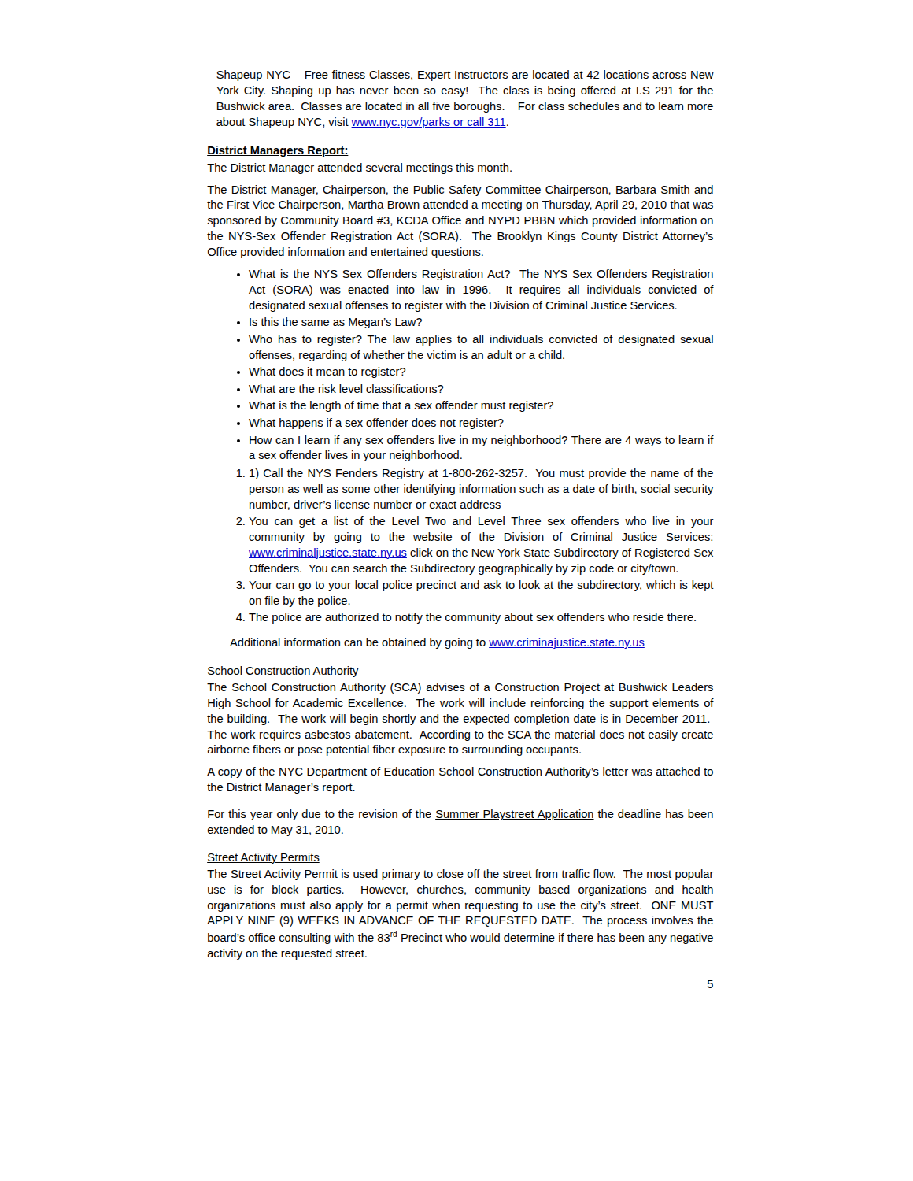Shapeup NYC – Free fitness Classes, Expert Instructors are located at 42 locations across New York City. Shaping up has never been so easy! The class is being offered at I.S 291 for the Bushwick area. Classes are located in all five boroughs. For class schedules and to learn more about Shapeup NYC, visit www.nyc.gov/parks or call 311.
District Managers Report:
The District Manager attended several meetings this month.
The District Manager, Chairperson, the Public Safety Committee Chairperson, Barbara Smith and the First Vice Chairperson, Martha Brown attended a meeting on Thursday, April 29, 2010 that was sponsored by Community Board #3, KCDA Office and NYPD PBBN which provided information on the NYS-Sex Offender Registration Act (SORA). The Brooklyn Kings County District Attorney’s Office provided information and entertained questions.
What is the NYS Sex Offenders Registration Act? The NYS Sex Offenders Registration Act (SORA) was enacted into law in 1996. It requires all individuals convicted of designated sexual offenses to register with the Division of Criminal Justice Services.
Is this the same as Megan’s Law?
Who has to register? The law applies to all individuals convicted of designated sexual offenses, regarding of whether the victim is an adult or a child.
What does it mean to register?
What are the risk level classifications?
What is the length of time that a sex offender must register?
What happens if a sex offender does not register?
How can I learn if any sex offenders live in my neighborhood? There are 4 ways to learn if a sex offender lives in your neighborhood.
1) Call the NYS Fenders Registry at 1-800-262-3257. You must provide the name of the person as well as some other identifying information such as a date of birth, social security number, driver’s license number or exact address
You can get a list of the Level Two and Level Three sex offenders who live in your community by going to the website of the Division of Criminal Justice Services: www.criminaljustice.state.ny.us click on the New York State Subdirectory of Registered Sex Offenders. You can search the Subdirectory geographically by zip code or city/town.
Your can go to your local police precinct and ask to look at the subdirectory, which is kept on file by the police.
The police are authorized to notify the community about sex offenders who reside there.
Additional information can be obtained by going to www.criminajustice.state.ny.us
School Construction Authority
The School Construction Authority (SCA) advises of a Construction Project at Bushwick Leaders High School for Academic Excellence. The work will include reinforcing the support elements of the building. The work will begin shortly and the expected completion date is in December 2011. The work requires asbestos abatement. According to the SCA the material does not easily create airborne fibers or pose potential fiber exposure to surrounding occupants.
A copy of the NYC Department of Education School Construction Authority’s letter was attached to the District Manager’s report.
For this year only due to the revision of the Summer Playstreet Application the deadline has been extended to May 31, 2010.
Street Activity Permits
The Street Activity Permit is used primary to close off the street from traffic flow. The most popular use is for block parties. However, churches, community based organizations and health organizations must also apply for a permit when requesting to use the city’s street. ONE MUST APPLY NINE (9) WEEKS IN ADVANCE OF THE REQUESTED DATE. The process involves the board’s office consulting with the 83rd Precinct who would determine if there has been any negative activity on the requested street.
5